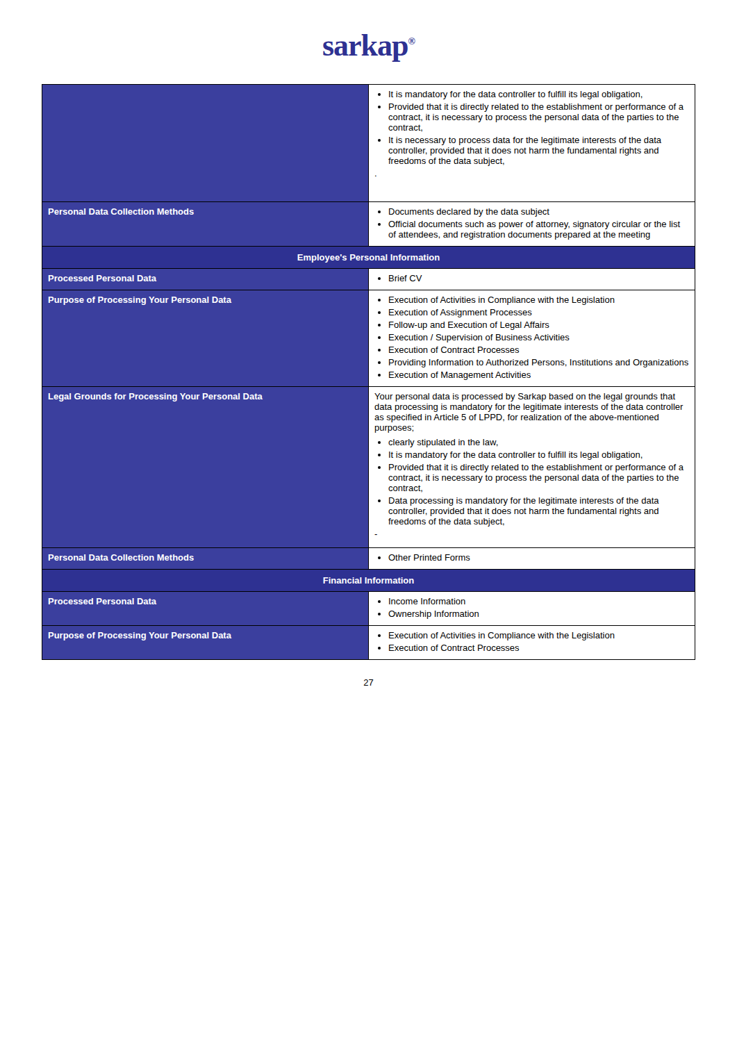sarkap®
| | It is mandatory for the data controller to fulfill its legal obligation, Provided that it is directly related to the establishment or performance of a contract, it is necessary to process the personal data of the parties to the contract, It is necessary to process data for the legitimate interests of the data controller, provided that it does not harm the fundamental rights and freedoms of the data subject, . |
| Personal Data Collection Methods | Documents declared by the data subject Official documents such as power of attorney, signatory circular or the list of attendees, and registration documents prepared at the meeting |
| Employee's Personal Information |
| Processed Personal Data | Brief CV |
| Purpose of Processing Your Personal Data | Execution of Activities in Compliance with the Legislation Execution of Assignment Processes Follow-up and Execution of Legal Affairs Execution / Supervision of Business Activities Execution of Contract Processes Providing Information to Authorized Persons, Institutions and Organizations Execution of Management Activities |
| Legal Grounds for Processing Your Personal Data | Your personal data is processed by Sarkap based on the legal grounds that data processing is mandatory for the legitimate interests of the data controller as specified in Article 5 of LPPD, for realization of the above-mentioned purposes; clearly stipulated in the law, It is mandatory for the data controller to fulfill its legal obligation, Provided that it is directly related to the establishment or performance of a contract, it is necessary to process the personal data of the parties to the contract, Data processing is mandatory for the legitimate interests of the data controller, provided that it does not harm the fundamental rights and freedoms of the data subject, - |
| Personal Data Collection Methods | Other Printed Forms |
| Financial Information |
| Processed Personal Data | Income Information Ownership Information |
| Purpose of Processing Your Personal Data | Execution of Activities in Compliance with the Legislation Execution of Contract Processes |
27